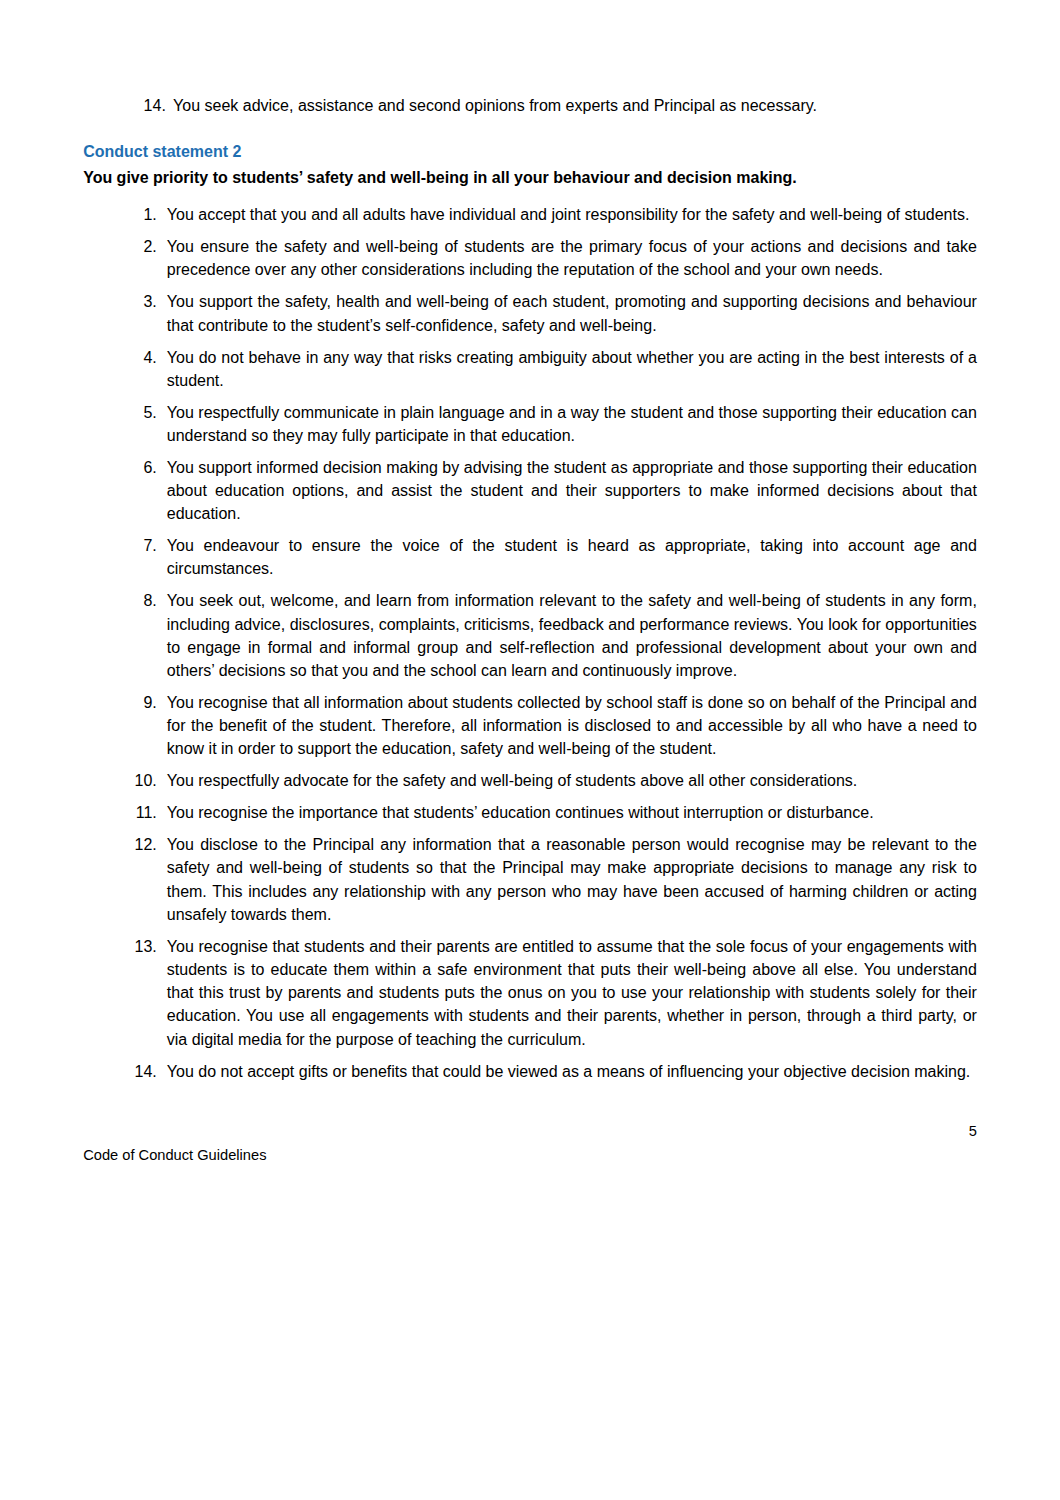14. You seek advice, assistance and second opinions from experts and Principal as necessary.
Conduct statement 2
You give priority to students’ safety and well-being in all your behaviour and decision making.
You accept that you and all adults have individual and joint responsibility for the safety and well-being of students.
You ensure the safety and well-being of students are the primary focus of your actions and decisions and take precedence over any other considerations including the reputation of the school and your own needs.
You support the safety, health and well-being of each student, promoting and supporting decisions and behaviour that contribute to the student’s self-confidence, safety and well-being.
You do not behave in any way that risks creating ambiguity about whether you are acting in the best interests of a student.
You respectfully communicate in plain language and in a way the student and those supporting their education can understand so they may fully participate in that education.
You support informed decision making by advising the student as appropriate and those supporting their education about education options, and assist the student and their supporters to make informed decisions about that education.
You endeavour to ensure the voice of the student is heard as appropriate, taking into account age and circumstances.
You seek out, welcome, and learn from information relevant to the safety and well-being of students in any form, including advice, disclosures, complaints, criticisms, feedback and performance reviews. You look for opportunities to engage in formal and informal group and self-reflection and professional development about your own and others’ decisions so that you and the school can learn and continuously improve.
You recognise that all information about students collected by school staff is done so on behalf of the Principal and for the benefit of the student. Therefore, all information is disclosed to and accessible by all who have a need to know it in order to support the education, safety and well-being of the student.
You respectfully advocate for the safety and well-being of students above all other considerations.
You recognise the importance that students’ education continues without interruption or disturbance.
You disclose to the Principal any information that a reasonable person would recognise may be relevant to the safety and well-being of students so that the Principal may make appropriate decisions to manage any risk to them. This includes any relationship with any person who may have been accused of harming children or acting unsafely towards them.
You recognise that students and their parents are entitled to assume that the sole focus of your engagements with students is to educate them within a safe environment that puts their well-being above all else. You understand that this trust by parents and students puts the onus on you to use your relationship with students solely for their education. You use all engagements with students and their parents, whether in person, through a third party, or via digital media for the purpose of teaching the curriculum.
You do not accept gifts or benefits that could be viewed as a means of influencing your objective decision making.
5
Code of Conduct Guidelines